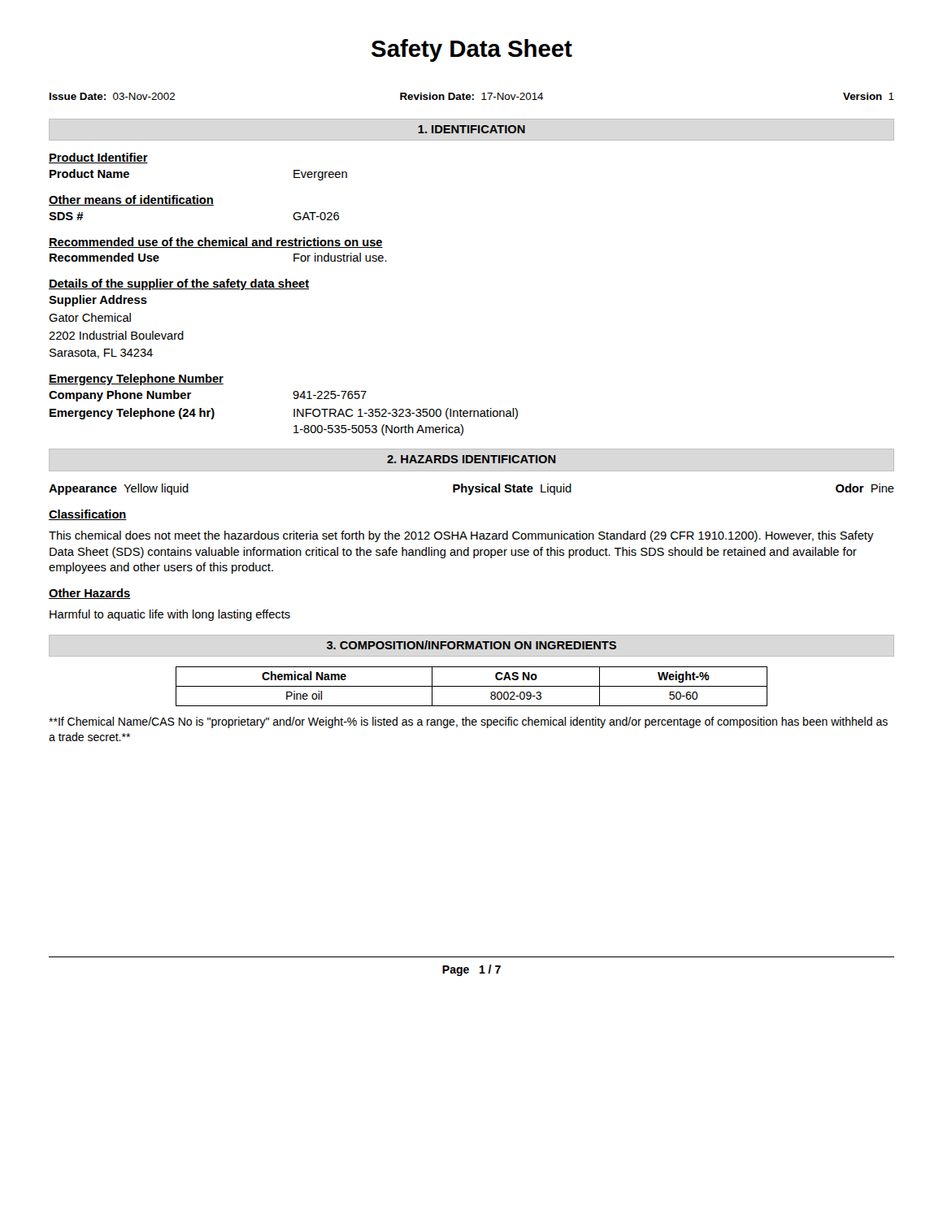Safety Data Sheet
Issue Date: 03-Nov-2002
Revision Date: 17-Nov-2014
Version 1
1. IDENTIFICATION
Product Identifier
Product Name
Evergreen
Other means of identification
SDS #
GAT-026
Recommended use of the chemical and restrictions on use
Recommended Use
For industrial use.
Details of the supplier of the safety data sheet
Supplier Address
Gator Chemical
2202 Industrial Boulevard
Sarasota, FL 34234
Emergency Telephone Number
Company Phone Number
941-225-7657
Emergency Telephone (24 hr)
INFOTRAC 1-352-323-3500 (International)
1-800-535-5053 (North America)
2. HAZARDS IDENTIFICATION
Appearance Yellow liquid
Physical State Liquid
Odor Pine
Classification
This chemical does not meet the hazardous criteria set forth by the 2012 OSHA Hazard Communication Standard (29 CFR 1910.1200). However, this Safety Data Sheet (SDS) contains valuable information critical to the safe handling and proper use of this product. This SDS should be retained and available for employees and other users of this product.
Other Hazards
Harmful to aquatic life with long lasting effects
3. COMPOSITION/INFORMATION ON INGREDIENTS
| Chemical Name | CAS No | Weight-% |
| --- | --- | --- |
| Pine oil | 8002-09-3 | 50-60 |
**If Chemical Name/CAS No is "proprietary" and/or Weight-% is listed as a range, the specific chemical identity and/or percentage of composition has been withheld as a trade secret.**
Page 1 / 7